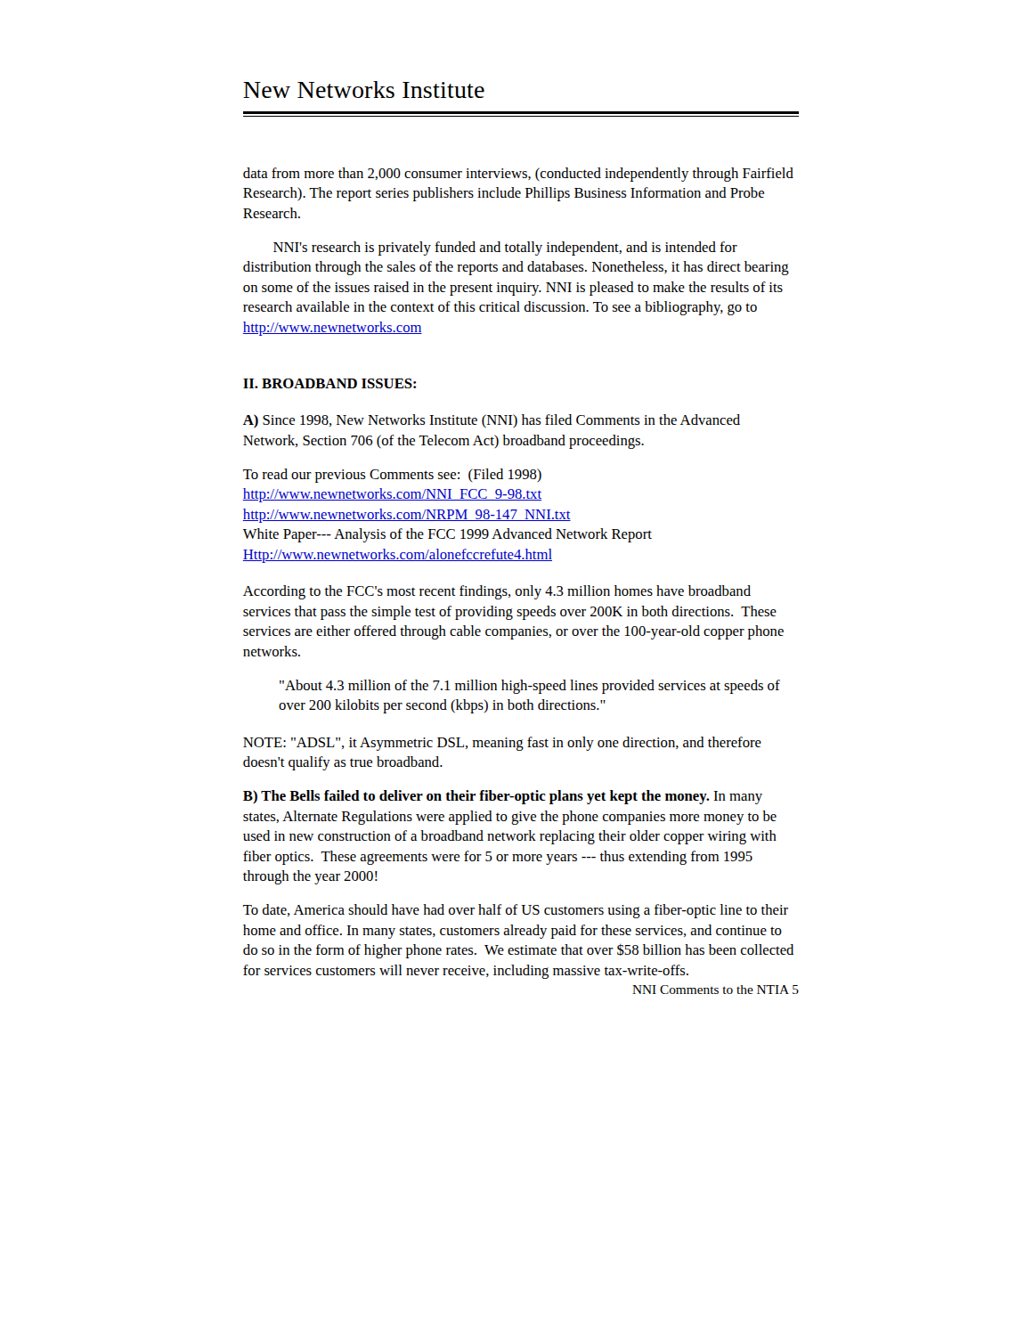New Networks Institute
data from more than 2,000 consumer interviews, (conducted independently through Fairfield Research). The report series publishers include Phillips Business Information and Probe Research.
NNI's research is privately funded and totally independent, and is intended for distribution through the sales of the reports and databases. Nonetheless, it has direct bearing on some of the issues raised in the present inquiry. NNI is pleased to make the results of its research available in the context of this critical discussion. To see a bibliography, go to http://www.newnetworks.com
II. BROADBAND ISSUES:
A) Since 1998, New Networks Institute (NNI) has filed Comments in the Advanced Network, Section 706 (of the Telecom Act) broadband proceedings.
To read our previous Comments see: (Filed 1998)
http://www.newnetworks.com/NNI_FCC_9-98.txt
http://www.newnetworks.com/NRPM_98-147_NNI.txt
White Paper--- Analysis of the FCC 1999 Advanced Network Report
Http://www.newnetworks.com/alonefccrefute4.html
According to the FCC's most recent findings, only 4.3 million homes have broadband services that pass the simple test of providing speeds over 200K in both directions. These services are either offered through cable companies, or over the 100-year-old copper phone networks.
"About 4.3 million of the 7.1 million high-speed lines provided services at speeds of over 200 kilobits per second (kbps) in both directions."
NOTE: "ADSL", it Asymmetric DSL, meaning fast in only one direction, and therefore doesn't qualify as true broadband.
B) The Bells failed to deliver on their fiber-optic plans yet kept the money. In many states, Alternate Regulations were applied to give the phone companies more money to be used in new construction of a broadband network replacing their older copper wiring with fiber optics. These agreements were for 5 or more years --- thus extending from 1995 through the year 2000!
To date, America should have had over half of US customers using a fiber-optic line to their home and office. In many states, customers already paid for these services, and continue to do so in the form of higher phone rates. We estimate that over $58 billion has been collected for services customers will never receive, including massive tax-write-offs.
NNI Comments to the NTIA 5